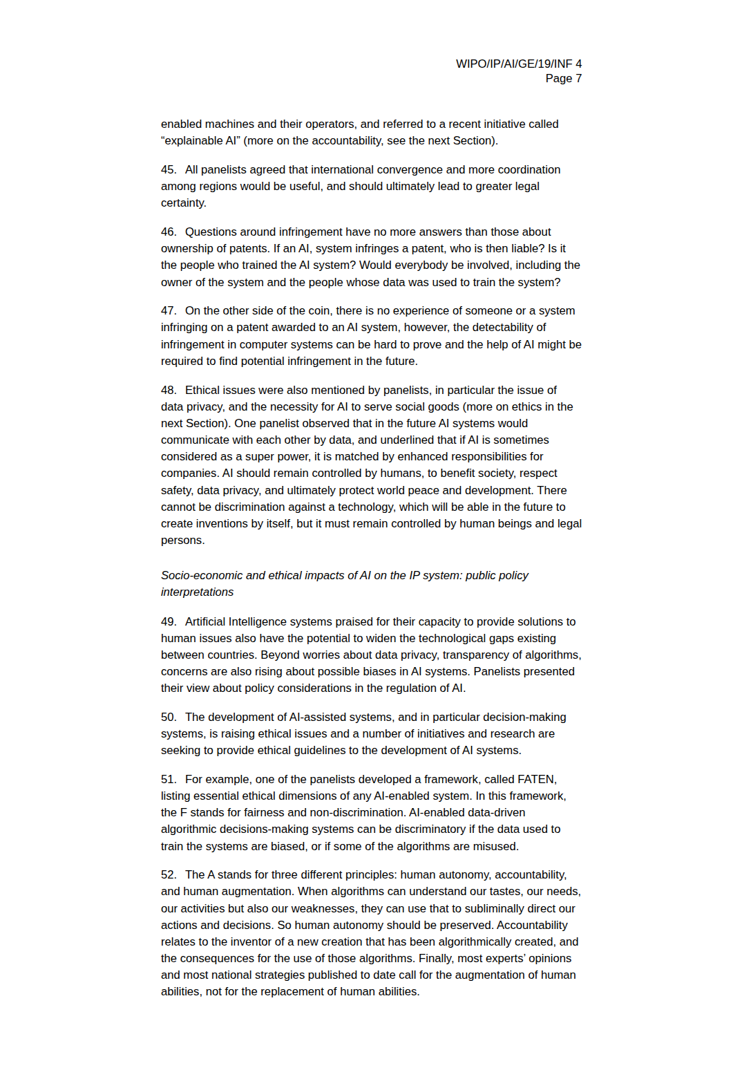WIPO/IP/AI/GE/19/INF 4 Page 7
enabled machines and their operators, and referred to a recent initiative called “explainable AI” (more on the accountability, see the next Section).
45. All panelists agreed that international convergence and more coordination among regions would be useful, and should ultimately lead to greater legal certainty.
46. Questions around infringement have no more answers than those about ownership of patents. If an AI, system infringes a patent, who is then liable? Is it the people who trained the AI system? Would everybody be involved, including the owner of the system and the people whose data was used to train the system?
47. On the other side of the coin, there is no experience of someone or a system infringing on a patent awarded to an AI system, however, the detectability of infringement in computer systems can be hard to prove and the help of AI might be required to find potential infringement in the future.
48. Ethical issues were also mentioned by panelists, in particular the issue of data privacy, and the necessity for AI to serve social goods (more on ethics in the next Section). One panelist observed that in the future AI systems would communicate with each other by data, and underlined that if AI is sometimes considered as a super power, it is matched by enhanced responsibilities for companies. AI should remain controlled by humans, to benefit society, respect safety, data privacy, and ultimately protect world peace and development. There cannot be discrimination against a technology, which will be able in the future to create inventions by itself, but it must remain controlled by human beings and legal persons.
Socio-economic and ethical impacts of AI on the IP system: public policy interpretations
49. Artificial Intelligence systems praised for their capacity to provide solutions to human issues also have the potential to widen the technological gaps existing between countries. Beyond worries about data privacy, transparency of algorithms, concerns are also rising about possible biases in AI systems. Panelists presented their view about policy considerations in the regulation of AI.
50. The development of AI-assisted systems, and in particular decision-making systems, is raising ethical issues and a number of initiatives and research are seeking to provide ethical guidelines to the development of AI systems.
51. For example, one of the panelists developed a framework, called FATEN, listing essential ethical dimensions of any AI-enabled system. In this framework, the F stands for fairness and non-discrimination. AI-enabled data-driven algorithmic decisions-making systems can be discriminatory if the data used to train the systems are biased, or if some of the algorithms are misused.
52. The A stands for three different principles: human autonomy, accountability, and human augmentation. When algorithms can understand our tastes, our needs, our activities but also our weaknesses, they can use that to subliminally direct our actions and decisions. So human autonomy should be preserved. Accountability relates to the inventor of a new creation that has been algorithmically created, and the consequences for the use of those algorithms. Finally, most experts’ opinions and most national strategies published to date call for the augmentation of human abilities, not for the replacement of human abilities.